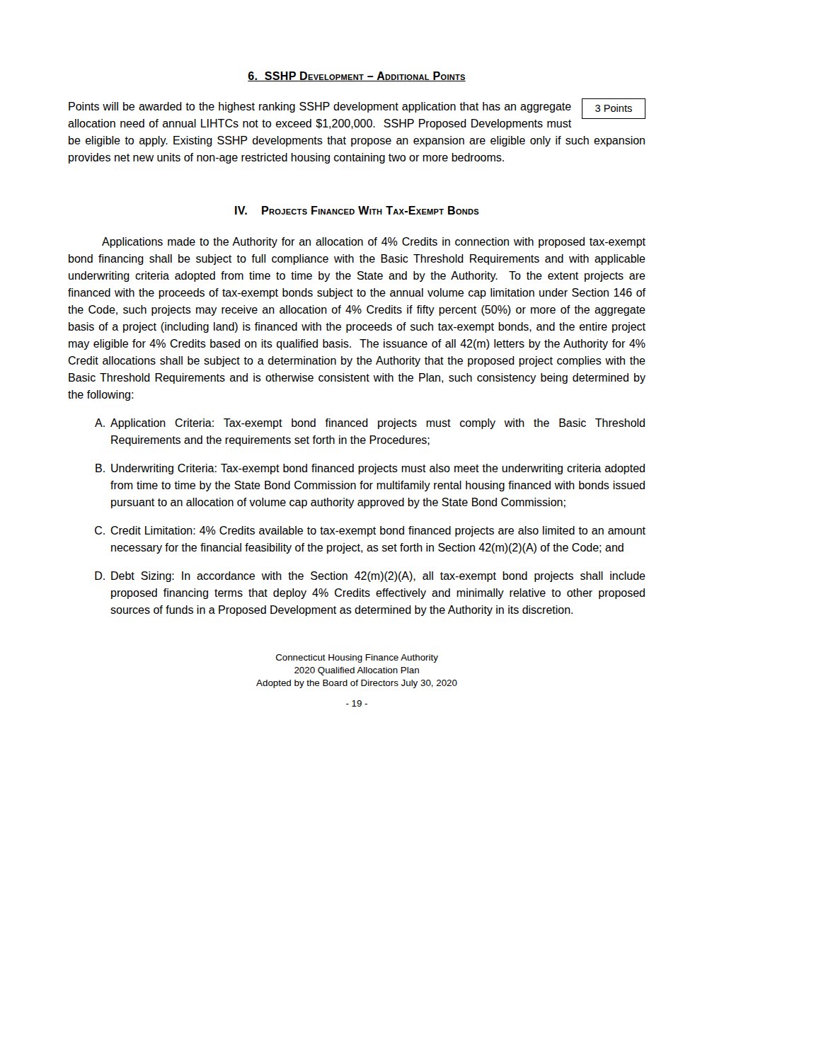6. SSHP Development – Additional Points
3 Points
Points will be awarded to the highest ranking SSHP development application that has an aggregate allocation need of annual LIHTCs not to exceed $1,200,000. SSHP Proposed Developments must be eligible to apply. Existing SSHP developments that propose an expansion are eligible only if such expansion provides net new units of non-age restricted housing containing two or more bedrooms.
IV. Projects Financed With Tax-Exempt Bonds
Applications made to the Authority for an allocation of 4% Credits in connection with proposed tax-exempt bond financing shall be subject to full compliance with the Basic Threshold Requirements and with applicable underwriting criteria adopted from time to time by the State and by the Authority. To the extent projects are financed with the proceeds of tax-exempt bonds subject to the annual volume cap limitation under Section 146 of the Code, such projects may receive an allocation of 4% Credits if fifty percent (50%) or more of the aggregate basis of a project (including land) is financed with the proceeds of such tax-exempt bonds, and the entire project may eligible for 4% Credits based on its qualified basis. The issuance of all 42(m) letters by the Authority for 4% Credit allocations shall be subject to a determination by the Authority that the proposed project complies with the Basic Threshold Requirements and is otherwise consistent with the Plan, such consistency being determined by the following:
Application Criteria: Tax-exempt bond financed projects must comply with the Basic Threshold Requirements and the requirements set forth in the Procedures;
Underwriting Criteria: Tax-exempt bond financed projects must also meet the underwriting criteria adopted from time to time by the State Bond Commission for multifamily rental housing financed with bonds issued pursuant to an allocation of volume cap authority approved by the State Bond Commission;
Credit Limitation: 4% Credits available to tax-exempt bond financed projects are also limited to an amount necessary for the financial feasibility of the project, as set forth in Section 42(m)(2)(A) of the Code; and
Debt Sizing: In accordance with the Section 42(m)(2)(A), all tax-exempt bond projects shall include proposed financing terms that deploy 4% Credits effectively and minimally relative to other proposed sources of funds in a Proposed Development as determined by the Authority in its discretion.
Connecticut Housing Finance Authority
2020 Qualified Allocation Plan
Adopted by the Board of Directors July 30, 2020
- 19 -